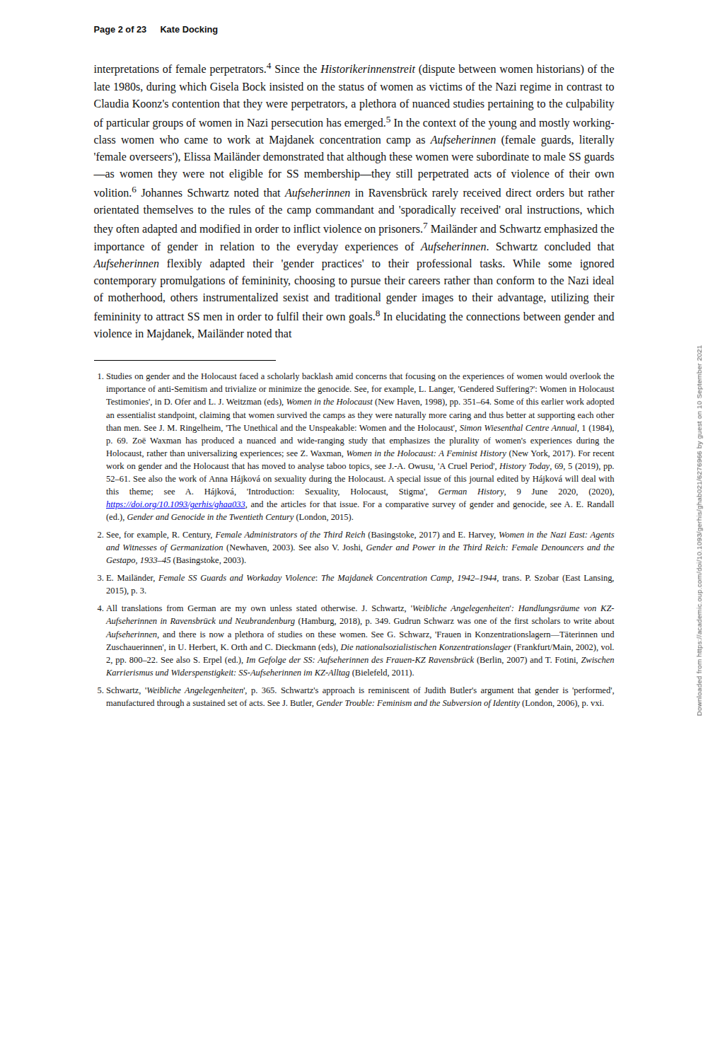Downloaded from https://academic.oup.com/doi/10.1093/gerhis/ghab021/6276966 by guest on 10 September 2021
Page 2 of 23 Kate Docking
interpretations of female perpetrators.4 Since the Historikerinnenstreit (dispute between women historians) of the late 1980s, during which Gisela Bock insisted on the status of women as victims of the Nazi regime in contrast to Claudia Koonz's contention that they were perpetrators, a plethora of nuanced studies pertaining to the culpability of particular groups of women in Nazi persecution has emerged.5 In the context of the young and mostly working-class women who came to work at Majdanek concentration camp as Aufseherinnen (female guards, literally 'female overseers'), Elissa Mailänder demonstrated that although these women were subordinate to male SS guards—as women they were not eligible for SS membership—they still perpetrated acts of violence of their own volition.6 Johannes Schwartz noted that Aufseherinnen in Ravensbrück rarely received direct orders but rather orientated themselves to the rules of the camp commandant and 'sporadically received' oral instructions, which they often adapted and modified in order to inflict violence on prisoners.7 Mailänder and Schwartz emphasized the importance of gender in relation to the everyday experiences of Aufseherinnen. Schwartz concluded that Aufseherinnen flexibly adapted their 'gender practices' to their professional tasks. While some ignored contemporary promulgations of femininity, choosing to pursue their careers rather than conform to the Nazi ideal of motherhood, others instrumentalized sexist and traditional gender images to their advantage, utilizing their femininity to attract SS men in order to fulfil their own goals.8 In elucidating the connections between gender and violence in Majdanek, Mailänder noted that
Studies on gender and the Holocaust faced a scholarly backlash amid concerns that focusing on the experiences of women would overlook the importance of anti-Semitism and trivialize or minimize the genocide. See, for example, L. Langer, 'Gendered Suffering?': Women in Holocaust Testimonies', in D. Ofer and L. J. Weitzman (eds), Women in the Holocaust (New Haven, 1998), pp. 351–64. Some of this earlier work adopted an essentialist standpoint, claiming that women survived the camps as they were naturally more caring and thus better at supporting each other than men. See J. M. Ringelheim, 'The Unethical and the Unspeakable: Women and the Holocaust', Simon Wiesenthal Centre Annual, 1 (1984), p. 69. Zoë Waxman has produced a nuanced and wide-ranging study that emphasizes the plurality of women's experiences during the Holocaust, rather than universalizing experiences; see Z. Waxman, Women in the Holocaust: A Feminist History (New York, 2017). For recent work on gender and the Holocaust that has moved to analyse taboo topics, see J.-A. Owusu, 'A Cruel Period', History Today, 69, 5 (2019), pp. 52–61. See also the work of Anna Hájková on sexuality during the Holocaust. A special issue of this journal edited by Hájková will deal with this theme; see A. Hájková, 'Introduction: Sexuality, Holocaust, Stigma', German History, 9 June 2020, (2020), https://doi.org/10.1093/gerhis/ghaa033, and the articles for that issue. For a comparative survey of gender and genocide, see A. E. Randall (ed.), Gender and Genocide in the Twentieth Century (London, 2015).
See, for example, R. Century, Female Administrators of the Third Reich (Basingstoke, 2017) and E. Harvey, Women in the Nazi East: Agents and Witnesses of Germanization (Newhaven, 2003). See also V. Joshi, Gender and Power in the Third Reich: Female Denouncers and the Gestapo, 1933–45 (Basingstoke, 2003).
E. Mailänder, Female SS Guards and Workaday Violence: The Majdanek Concentration Camp, 1942–1944, trans. P. Szobar (East Lansing, 2015), p. 3.
All translations from German are my own unless stated otherwise. J. Schwartz, 'Weibliche Angelegenheiten': Handlungsräume von KZ-Aufseherinnen in Ravensbrück und Neubrandenburg (Hamburg, 2018), p. 349. Gudrun Schwarz was one of the first scholars to write about Aufseherinnen, and there is now a plethora of studies on these women. See G. Schwarz, 'Frauen in Konzentrationslagern—Täterinnen und Zuschauerinnen', in U. Herbert, K. Orth and C. Dieckmann (eds), Die nationalsozialistischen Konzentrationslager (Frankfurt/Main, 2002), vol. 2, pp. 800–22. See also S. Erpel (ed.), Im Gefolge der SS: Aufseherinnen des Frauen-KZ Ravensbrück (Berlin, 2007) and T. Fotini, Zwischen Karrierismus und Widerspenstigkeit: SS-Aufseherinnen im KZ-Alltag (Bielefeld, 2011).
Schwartz, 'Weibliche Angelegenheiten', p. 365. Schwartz's approach is reminiscent of Judith Butler's argument that gender is 'performed', manufactured through a sustained set of acts. See J. Butler, Gender Trouble: Feminism and the Subversion of Identity (London, 2006), p. vxi.